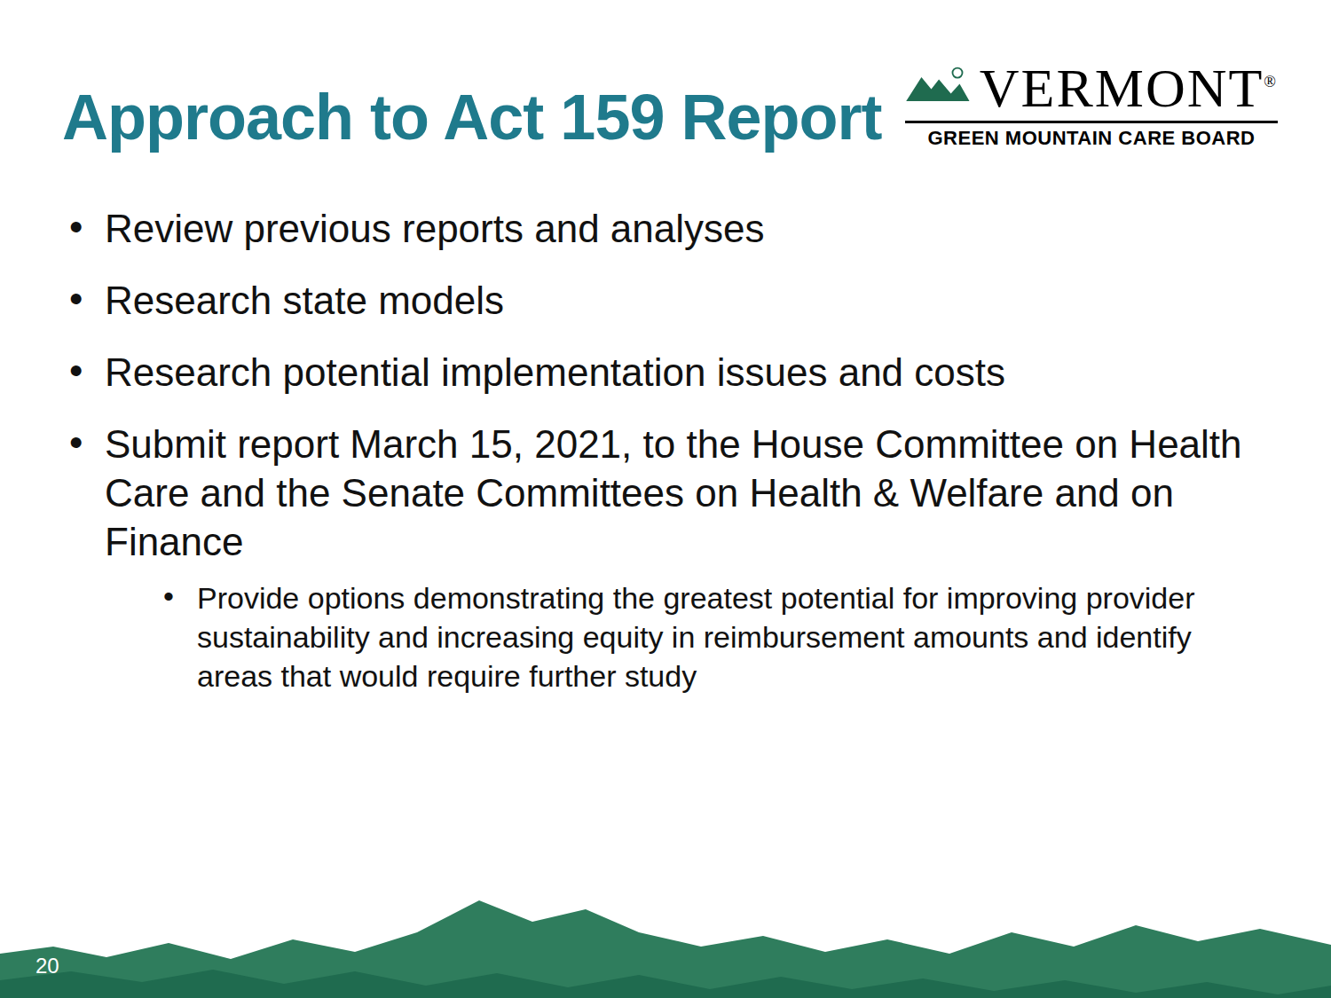VERMONT®
GREEN MOUNTAIN CARE BOARD
Approach to Act 159 Report
Review previous reports and analyses
Research state models
Research potential implementation issues and costs
Submit report March 15, 2021, to the House Committee on Health Care and the Senate Committees on Health & Welfare and on Finance
Provide options demonstrating the greatest potential for improving provider sustainability and increasing equity in reimbursement amounts and identify areas that would require further study
20